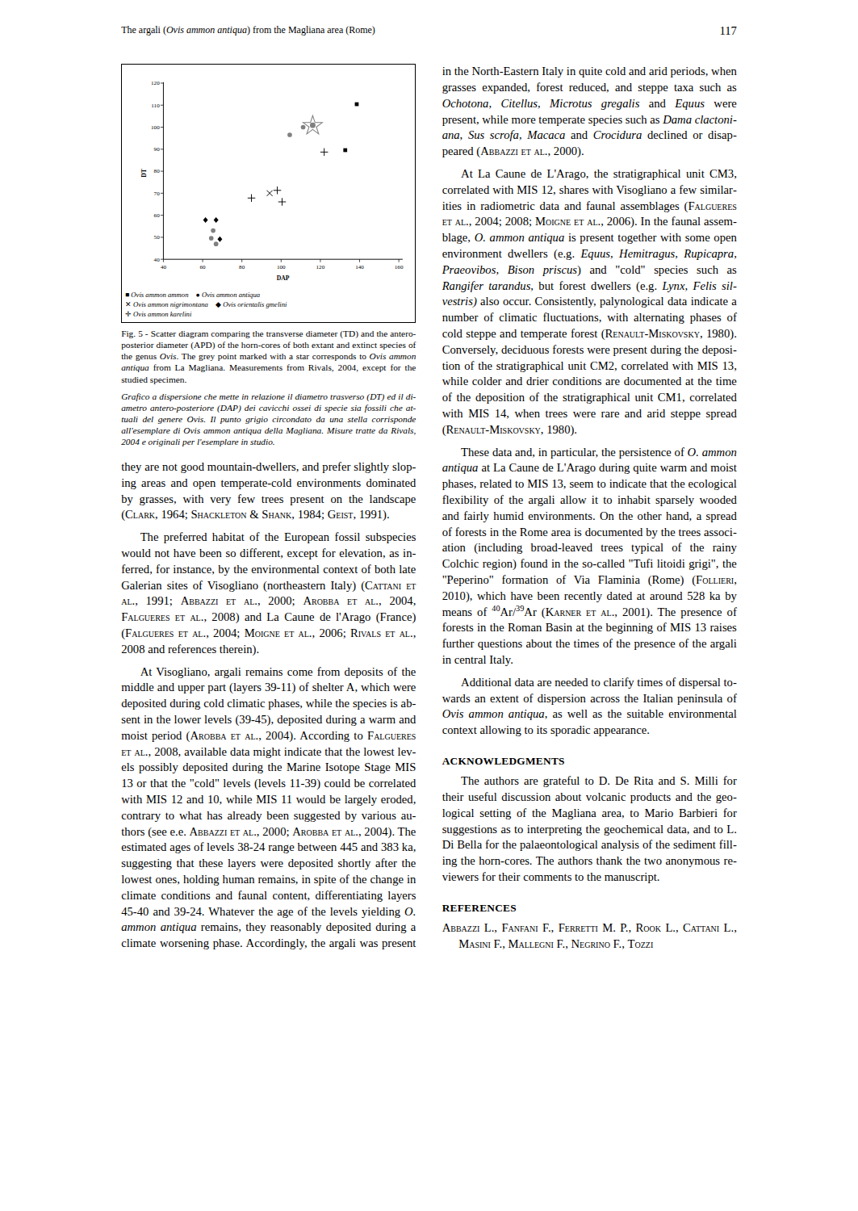The argali (Ovis ammon antiqua) from the Magliana area (Rome)
117
40 50 60 70 80 90 100 110 120 40 60 80 100 120 140 160 DAP DT
■ Ovis ammon ammon ● Ovis ammon antiqua
✕ Ovis ammon nigrimontana ◆ Ovis orientalis gmelini
✛ Ovis ammon karelini
Fig. 5 - Scatter diagram comparing the transverse diameter (TD) and the antero-posterior diameter (APD) of the horn-cores of both extant and extinct species of the genus Ovis. The grey point marked with a star corresponds to Ovis ammon antiqua from La Magliana. Measurements from Rivals, 2004, except for the studied specimen. Grafico a dispersione che mette in relazione il diametro trasverso (DT) ed il diametro antero-posteriore (DAP) dei cavicchi ossei di specie sia fossili che attuali del genere Ovis. Il punto grigio circondato da una stella corrisponde all'esemplare di Ovis ammon antiqua della Magliana. Misure tratte da Rivals, 2004 e originali per l'esemplare in studio.
they are not good mountain-dwellers, and prefer slightly sloping areas and open temperate-cold environments dominated by grasses, with very few trees present on the landscape (Clark, 1964; Shackleton & Shank, 1984; Geist, 1991).
The preferred habitat of the European fossil subspecies would not have been so different, except for elevation, as inferred, for instance, by the environmental context of both late Galerian sites of Visogliano (northeastern Italy) (Cattani et al., 1991; Abbazzi et al., 2000; Arobba et al., 2004, Falgueres et al., 2008) and La Caune de l'Arago (France) (Falgueres et al., 2004; Moigne et al., 2006; Rivals et al., 2008 and references therein).
At Visogliano, argali remains come from deposits of the middle and upper part (layers 39-11) of shelter A, which were deposited during cold climatic phases, while the species is absent in the lower levels (39-45), deposited during a warm and moist period (Arobba et al., 2004). According to Falgueres et al., 2008, available data might indicate that the lowest levels possibly deposited during the Marine Isotope Stage MIS 13 or that the "cold" levels (levels 11-39) could be correlated with MIS 12 and 10, while MIS 11 would be largely eroded, contrary to what has already been suggested by various authors (see e.e. Abbazzi et al., 2000; Arobba et al., 2004). The estimated ages of levels 38-24 range between 445 and 383 ka, suggesting that these layers were deposited shortly after the lowest ones, holding human remains, in spite of the change in climate conditions and faunal content, differentiating layers 45-40 and 39-24. Whatever the age of the levels yielding O. ammon antiqua remains, they reasonably deposited during a climate worsening phase. Accordingly, the argali was present in the North-Eastern Italy in quite cold and arid periods, when grasses expanded, forest reduced, and steppe taxa such as Ochotona, Citellus, Microtus gregalis and Equus were present, while more temperate species such as Dama clactoniana, Sus scrofa, Macaca and Crocidura declined or disappeared (Abbazzi et al., 2000).
At La Caune de L'Arago, the stratigraphical unit CM3, correlated with MIS 12, shares with Visogliano a few similarities in radiometric data and faunal assemblages (Falgueres et al., 2004; 2008; Moigne et al., 2006). In the faunal assemblage, O. ammon antiqua is present together with some open environment dwellers (e.g. Equus, Hemitragus, Rupicapra, Praeovibos, Bison priscus) and "cold" species such as Rangifer tarandus, but forest dwellers (e.g. Lynx, Felis silvestris) also occur. Consistently, palynological data indicate a number of climatic fluctuations, with alternating phases of cold steppe and temperate forest (Renault-Miskovsky, 1980). Conversely, deciduous forests were present during the deposition of the stratigraphical unit CM2, correlated with MIS 13, while colder and drier conditions are documented at the time of the deposition of the stratigraphical unit CM1, correlated with MIS 14, when trees were rare and arid steppe spread (Renault-Miskovsky, 1980).
These data and, in particular, the persistence of O. ammon antiqua at La Caune de L'Arago during quite warm and moist phases, related to MIS 13, seem to indicate that the ecological flexibility of the argali allow it to inhabit sparsely wooded and fairly humid environments. On the other hand, a spread of forests in the Rome area is documented by the trees association (including broad-leaved trees typical of the rainy Colchic region) found in the so-called "Tufi litoidi grigi", the "Peperino" formation of Via Flaminia (Rome) (Follieri, 2010), which have been recently dated at around 528 ka by means of 40Ar/39Ar (Karner et al., 2001). The presence of forests in the Roman Basin at the beginning of MIS 13 raises further questions about the times of the presence of the argali in central Italy.
Additional data are needed to clarify times of dispersal towards an extent of dispersion across the Italian peninsula of Ovis ammon antiqua, as well as the suitable environmental context allowing to its sporadic appearance.
Acknowledgments
The authors are grateful to D. De Rita and S. Milli for their useful discussion about volcanic products and the geological setting of the Magliana area, to Mario Barbieri for suggestions as to interpreting the geochemical data, and to L. Di Bella for the palaeontological analysis of the sediment filling the horn-cores. The authors thank the two anonymous reviewers for their comments to the manuscript.
References
Abbazzi L., Fanfani F., Ferretti M. P., Rook L., Cattani L., Masini F., Mallegni F., Negrino F., Tozzi